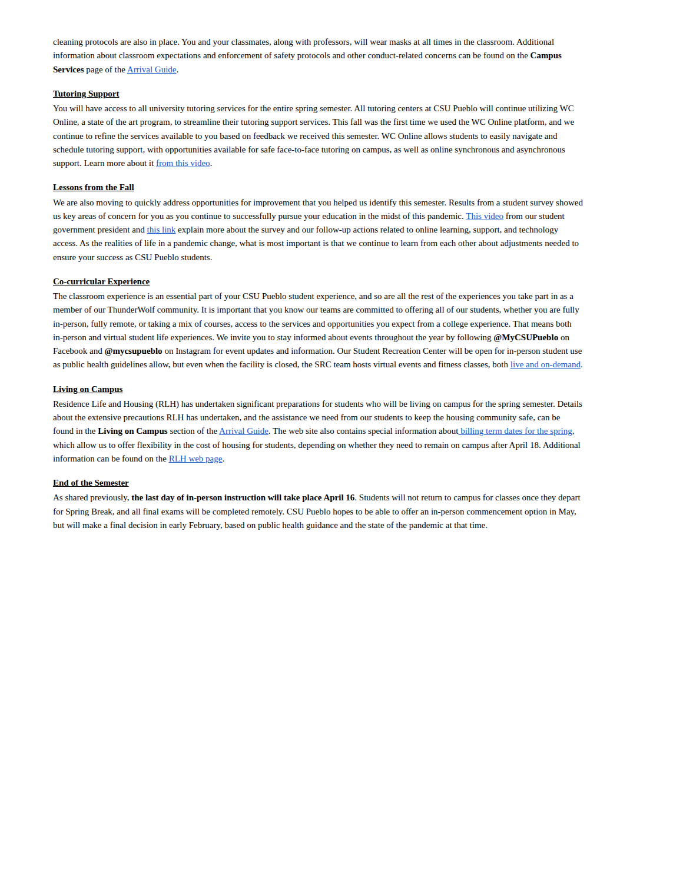cleaning protocols are also in place. You and your classmates, along with professors, will wear masks at all times in the classroom. Additional information about classroom expectations and enforcement of safety protocols and other conduct-related concerns can be found on the Campus Services page of the Arrival Guide.
Tutoring Support
You will have access to all university tutoring services for the entire spring semester. All tutoring centers at CSU Pueblo will continue utilizing WC Online, a state of the art program, to streamline their tutoring support services. This fall was the first time we used the WC Online platform, and we continue to refine the services available to you based on feedback we received this semester. WC Online allows students to easily navigate and schedule tutoring support, with opportunities available for safe face-to-face tutoring on campus, as well as online synchronous and asynchronous support. Learn more about it from this video.
Lessons from the Fall
We are also moving to quickly address opportunities for improvement that you helped us identify this semester. Results from a student survey showed us key areas of concern for you as you continue to successfully pursue your education in the midst of this pandemic. This video from our student government president and this link explain more about the survey and our follow-up actions related to online learning, support, and technology access. As the realities of life in a pandemic change, what is most important is that we continue to learn from each other about adjustments needed to ensure your success as CSU Pueblo students.
Co-curricular Experience
The classroom experience is an essential part of your CSU Pueblo student experience, and so are all the rest of the experiences you take part in as a member of our ThunderWolf community. It is important that you know our teams are committed to offering all of our students, whether you are fully in-person, fully remote, or taking a mix of courses, access to the services and opportunities you expect from a college experience. That means both in-person and virtual student life experiences. We invite you to stay informed about events throughout the year by following @MyCSUPueblo on Facebook and @mycsupueblo on Instagram for event updates and information. Our Student Recreation Center will be open for in-person student use as public health guidelines allow, but even when the facility is closed, the SRC team hosts virtual events and fitness classes, both live and on-demand.
Living on Campus
Residence Life and Housing (RLH) has undertaken significant preparations for students who will be living on campus for the spring semester. Details about the extensive precautions RLH has undertaken, and the assistance we need from our students to keep the housing community safe, can be found in the Living on Campus section of the Arrival Guide. The web site also contains special information about billing term dates for the spring, which allow us to offer flexibility in the cost of housing for students, depending on whether they need to remain on campus after April 18. Additional information can be found on the RLH web page.
End of the Semester
As shared previously, the last day of in-person instruction will take place April 16. Students will not return to campus for classes once they depart for Spring Break, and all final exams will be completed remotely. CSU Pueblo hopes to be able to offer an in-person commencement option in May, but will make a final decision in early February, based on public health guidance and the state of the pandemic at that time.